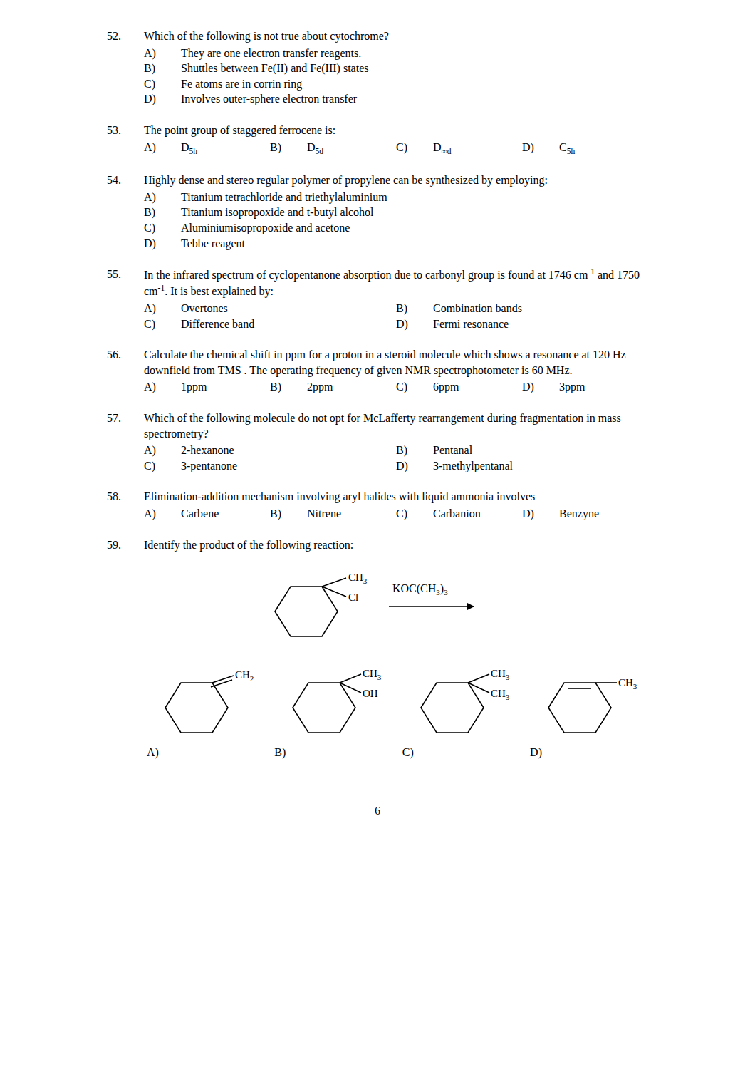52.
Which of the following is not true about cytochrome?
A) They are one electron transfer reagents.
B) Shuttles between Fe(II) and Fe(III) states
C) Fe atoms are in corrin ring
D) Involves outer-sphere electron transfer
53.
The point group of staggered ferrocene is:
A) D5h
B) D5d
C) D∞d
D) C5h
54.
Highly dense and stereo regular polymer of propylene can be synthesized by employing:
A) Titanium tetrachloride and triethylaluminium
B) Titanium isopropoxide and t-butyl alcohol
C) Aluminiumisopropoxide and acetone
D) Tebbe reagent
55.
In the infrared spectrum of cyclopentanone absorption due to carbonyl group is found at 1746 cm-1 and 1750 cm-1. It is best explained by:
A) Overtones
B) Combination bands
C) Difference band
D) Fermi resonance
56.
Calculate the chemical shift in ppm for a proton in a steroid molecule which shows a resonance at 120 Hz downfield from TMS . The operating frequency of given NMR spectrophotometer is 60 MHz.
A) 1ppm
B) 2ppm
C) 6ppm
D) 3ppm
57.
Which of the following molecule do not opt for McLafferty rearrangement during fragmentation in mass spectrometry?
A) 2-hexanone
B) Pentanal
C) 3-pentanone
D) 3-methylpentanal
58.
Elimination-addition mechanism involving aryl halides with liquid ammonia involves
A) Carbene
B) Nitrene
C) Carbanion
D) Benzyne
59.
Identify the product of the following reaction:
CH3 Cl KOC(CH3)3
CH2
A)
CH3 OH
B)
CH3 CH3
C)
CH3
D)
6